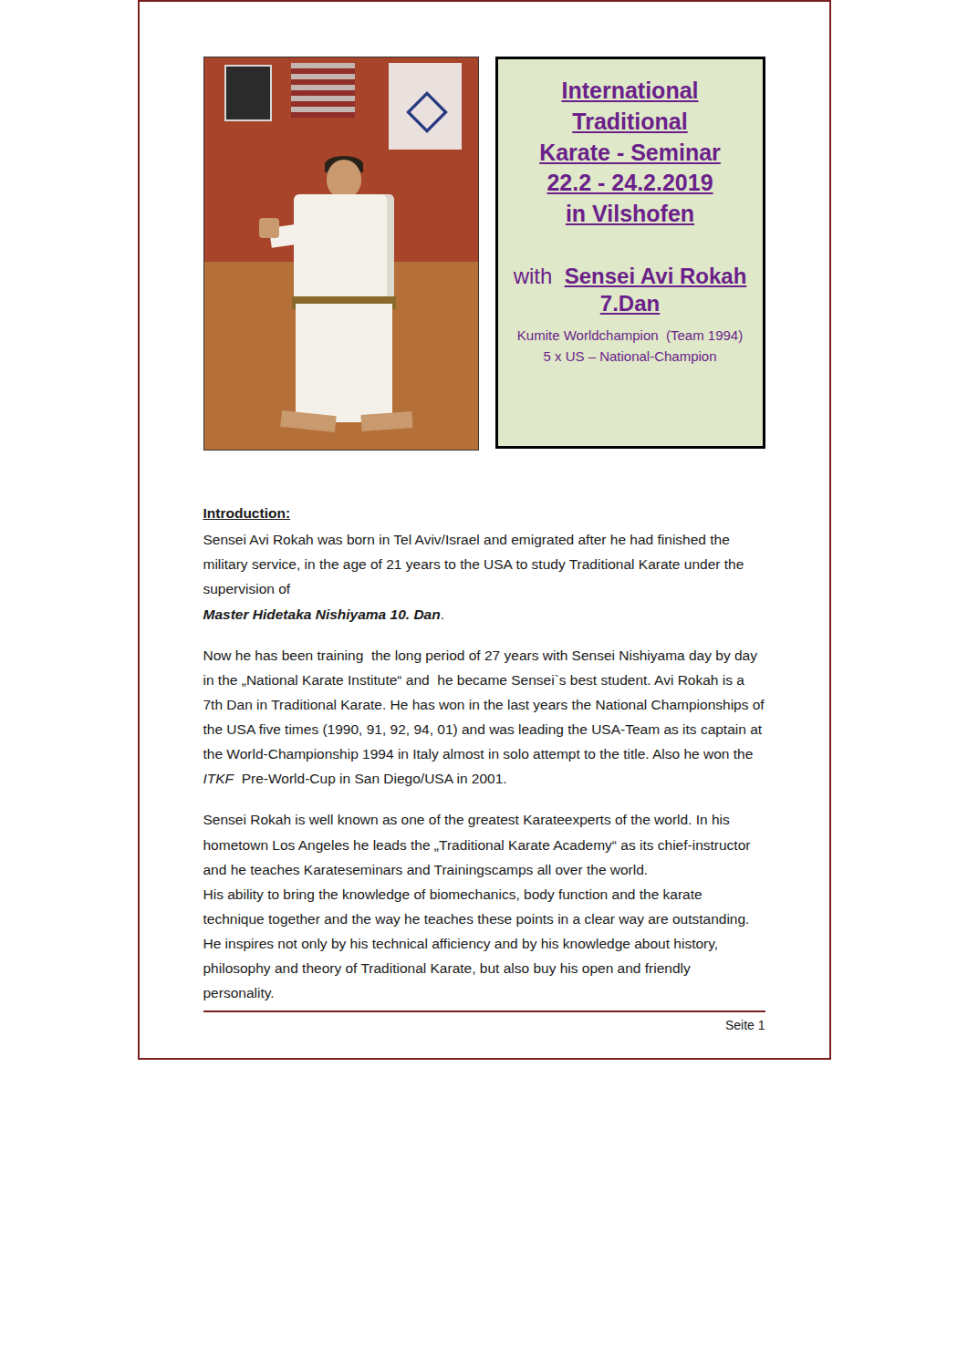International Traditional Karate - Seminar 22.2 - 24.2.2019 in Vilshofen
with Sensei Avi Rokah
7.Dan
Kumite Worldchampion (Team 1994)
5 x US – National-Champion
Introduction:
Sensei Avi Rokah was born in Tel Aviv/Israel and emigrated after he had finished the military service, in the age of 21 years to the USA to study Traditional Karate under the supervision of
Master Hidetaka Nishiyama 10. Dan.
Now he has been training the long period of 27 years with Sensei Nishiyama day by day in the „National Karate Institute“ and he became Sensei`s best student. Avi Rokah is a 7th Dan in Traditional Karate. He has won in the last years the National Championships of the USA five times (1990, 91, 92, 94, 01) and was leading the USA-Team as its captain at the World-Championship 1994 in Italy almost in solo attempt to the title. Also he won the ITKF Pre-World-Cup in San Diego/USA in 2001.
Sensei Rokah is well known as one of the greatest Karateexperts of the world. In his hometown Los Angeles he leads the „Traditional Karate Academy“ as its chief-instructor and he teaches Karateseminars and Trainingscamps all over the world.
His ability to bring the knowledge of biomechanics, body function and the karate technique together and the way he teaches these points in a clear way are outstanding. He inspires not only by his technical afficiency and by his knowledge about history, philosophy and theory of Traditional Karate, but also buy his open and friendly personality.
Seite 1